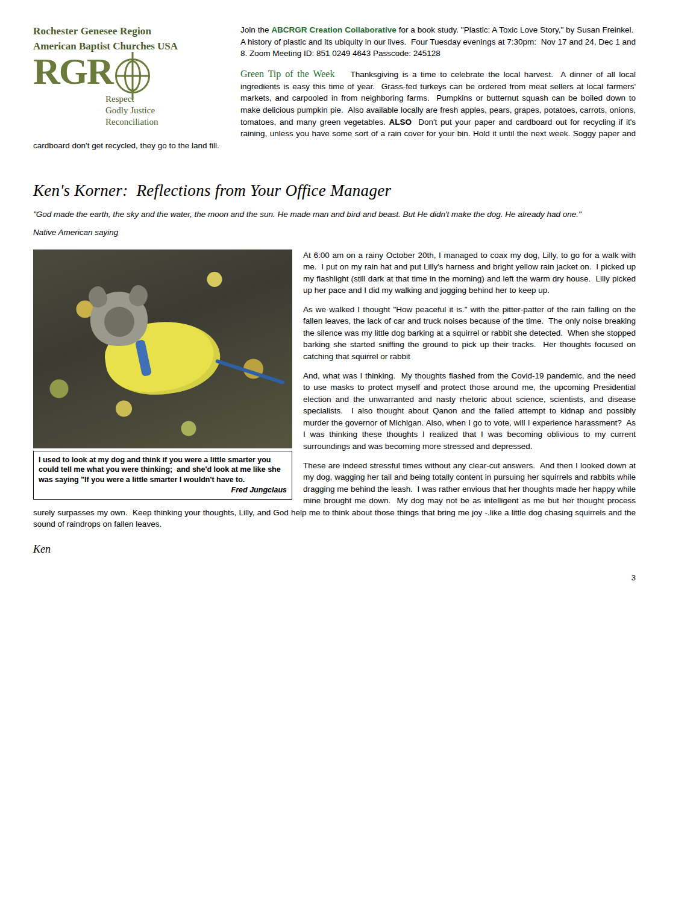Rochester Genesee Region
American Baptist Churches USA
RGR
Respect
Godly Justice
Reconciliation
Join the ABCRGR Creation Collaborative for a book study. "Plastic: A Toxic Love Story," by Susan Freinkel. A history of plastic and its ubiquity in our lives. Four Tuesday evenings at 7:30pm: Nov 17 and 24, Dec 1 and 8. Zoom Meeting ID: 851 0249 4643 Passcode: 245128
Green Tip of the Week Thanksgiving is a time to celebrate the local harvest. A dinner of all local ingredients is easy this time of year. Grass-fed turkeys can be ordered from meat sellers at local farmers' markets, and carpooled in from neighboring farms. Pumpkins or butternut squash can be boiled down to make delicious pumpkin pie. Also available locally are fresh apples, pears, grapes, potatoes, carrots, onions, tomatoes, and many green vegetables. ALSO Don't put your paper and cardboard out for recycling if it's raining, unless you have some sort of a rain cover for your bin. Hold it until the next week. Soggy paper and cardboard don't get recycled, they go to the land fill.
Ken's Korner: Reflections from Your Office Manager
"God made the earth, the sky and the water, the moon and the sun. He made man and bird and beast. But He didn't make the dog. He already had one."
Native American saying
I used to look at my dog and think if you were a little smarter you could tell me what you were thinking; and she'd look at me like she was saying "If you were a little smarter I wouldn't have to. Fred Jungclaus
At 6:00 am on a rainy October 20th, I managed to coax my dog, Lilly, to go for a walk with me. I put on my rain hat and put Lilly's harness and bright yellow rain jacket on. I picked up my flashlight (still dark at that time in the morning) and left the warm dry house. Lilly picked up her pace and I did my walking and jogging behind her to keep up.
As we walked I thought "How peaceful it is." with the pitter-patter of the rain falling on the fallen leaves, the lack of car and truck noises because of the time. The only noise breaking the silence was my little dog barking at a squirrel or rabbit she detected. When she stopped barking she started sniffing the ground to pick up their tracks. Her thoughts focused on catching that squirrel or rabbit
And, what was I thinking. My thoughts flashed from the Covid-19 pandemic, and the need to use masks to protect myself and protect those around me, the upcoming Presidential election and the unwarranted and nasty rhetoric about science, scientists, and disease specialists. I also thought about Qanon and the failed attempt to kidnap and possibly murder the governor of Michigan. Also, when I go to vote, will I experience harassment? As I was thinking these thoughts I realized that I was becoming oblivious to my current surroundings and was becoming more stressed and depressed.
These are indeed stressful times without any clear-cut answers. And then I looked down at my dog, wagging her tail and being totally content in pursuing her squirrels and rabbits while dragging me behind the leash. I was rather envious that her thoughts made her happy while mine brought me down. My dog may not be as intelligent as me but her thought process surely surpasses my own. Keep thinking your thoughts, Lilly, and God help me to think about those things that bring me joy -.like a little dog chasing squirrels and the sound of raindrops on fallen leaves.
Ken
3